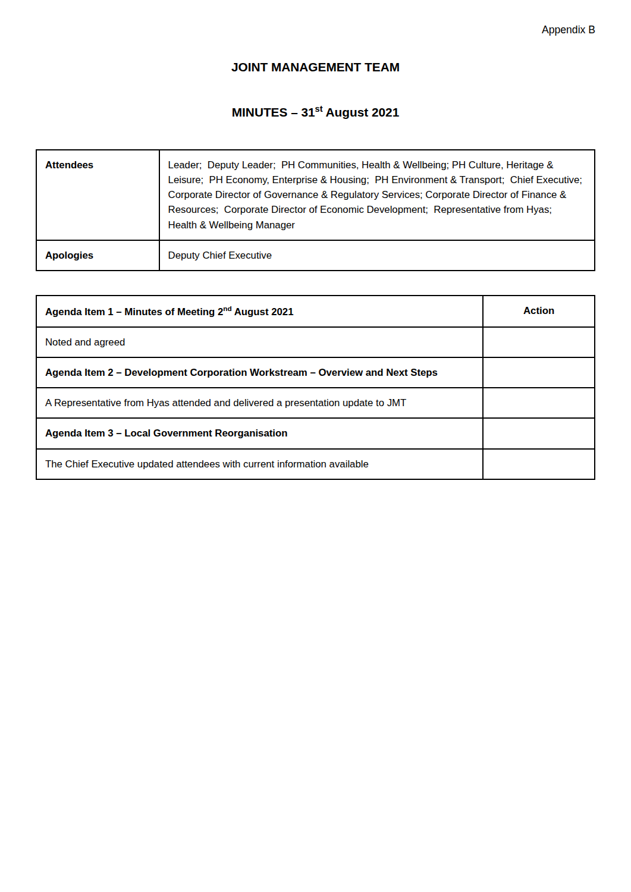Appendix B
JOINT MANAGEMENT TEAM
MINUTES – 31st August 2021
| Attendees | Leader; Deputy Leader; PH Communities, Health & Wellbeing; PH Culture, Heritage & Leisure; PH Economy, Enterprise & Housing; PH Environment & Transport; Chief Executive; Corporate Director of Governance & Regulatory Services; Corporate Director of Finance & Resources; Corporate Director of Economic Development; Representative from Hyas; Health & Wellbeing Manager |
| Apologies | Deputy Chief Executive |
| Agenda Item 1 – Minutes of Meeting 2 nd August 2021 | Action |
| --- | --- |
| Noted and agreed | |
| Agenda Item 2 – Development Corporation Workstream – Overview and Next Steps | |
| A Representative from Hyas attended and delivered a presentation update to JMT | |
| Agenda Item 3 – Local Government Reorganisation | |
| The Chief Executive updated attendees with current information available | |